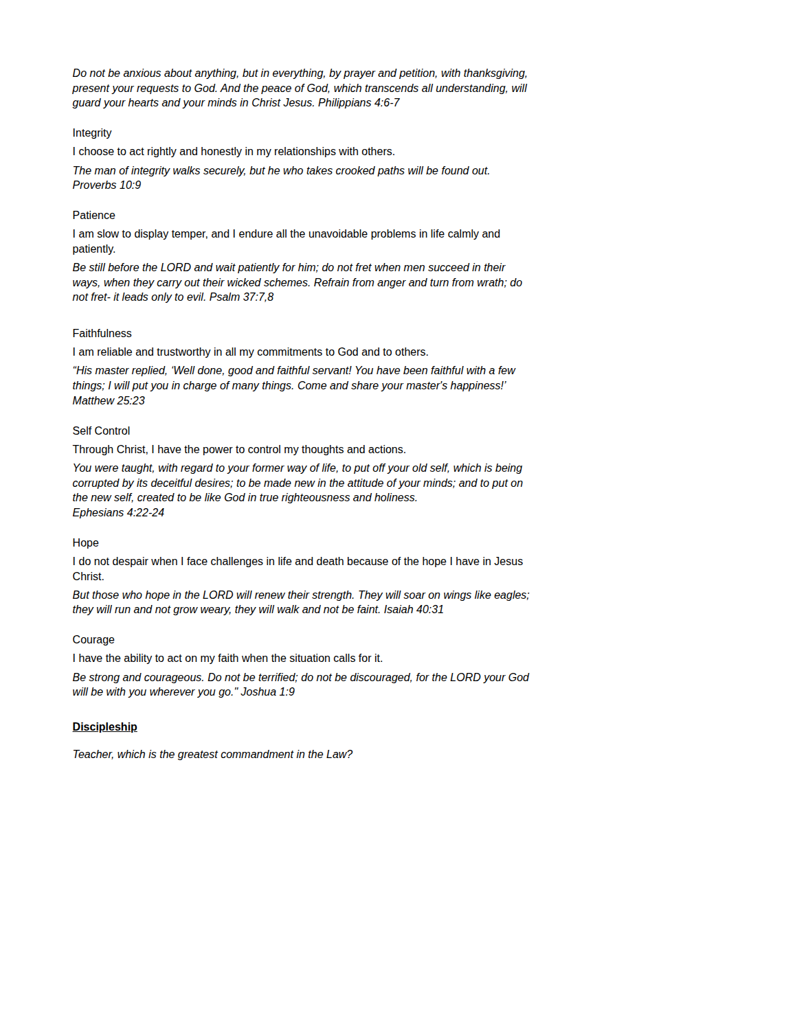Do not be anxious about anything, but in everything, by prayer and petition, with thanksgiving, present your requests to God. And the peace of God, which transcends all understanding, will guard your hearts and your minds in Christ Jesus. Philippians 4:6-7
Integrity
I choose to act rightly and honestly in my relationships with others.
The man of integrity walks securely, but he who takes crooked paths will be found out. Proverbs 10:9
Patience
I am slow to display temper, and I endure all the unavoidable problems in life calmly and patiently.
Be still before the LORD and wait patiently for him; do not fret when men succeed in their ways, when they carry out their wicked schemes. Refrain from anger and turn from wrath; do not fret- it leads only to evil. Psalm 37:7,8
Faithfulness
I am reliable and trustworthy in all my commitments to God and to others.
“His master replied, ‘Well done, good and faithful servant! You have been faithful with a few things; I will put you in charge of many things. Come and share your master's happiness!’ Matthew 25:23
Self Control
Through Christ, I have the power to control my thoughts and actions.
You were taught, with regard to your former way of life, to put off your old self, which is being corrupted by its deceitful desires; to be made new in the attitude of your minds; and to put on the new self, created to be like God in true righteousness and holiness.
Ephesians 4:22-24
Hope
I do not despair when I face challenges in life and death because of the hope I have in Jesus Christ.
But those who hope in the LORD will renew their strength. They will soar on wings like eagles; they will run and not grow weary, they will walk and not be faint. Isaiah 40:31
Courage
I have the ability to act on my faith when the situation calls for it.
Be strong and courageous. Do not be terrified; do not be discouraged, for the LORD your God will be with you wherever you go." Joshua 1:9
Discipleship
Teacher, which is the greatest commandment in the Law?